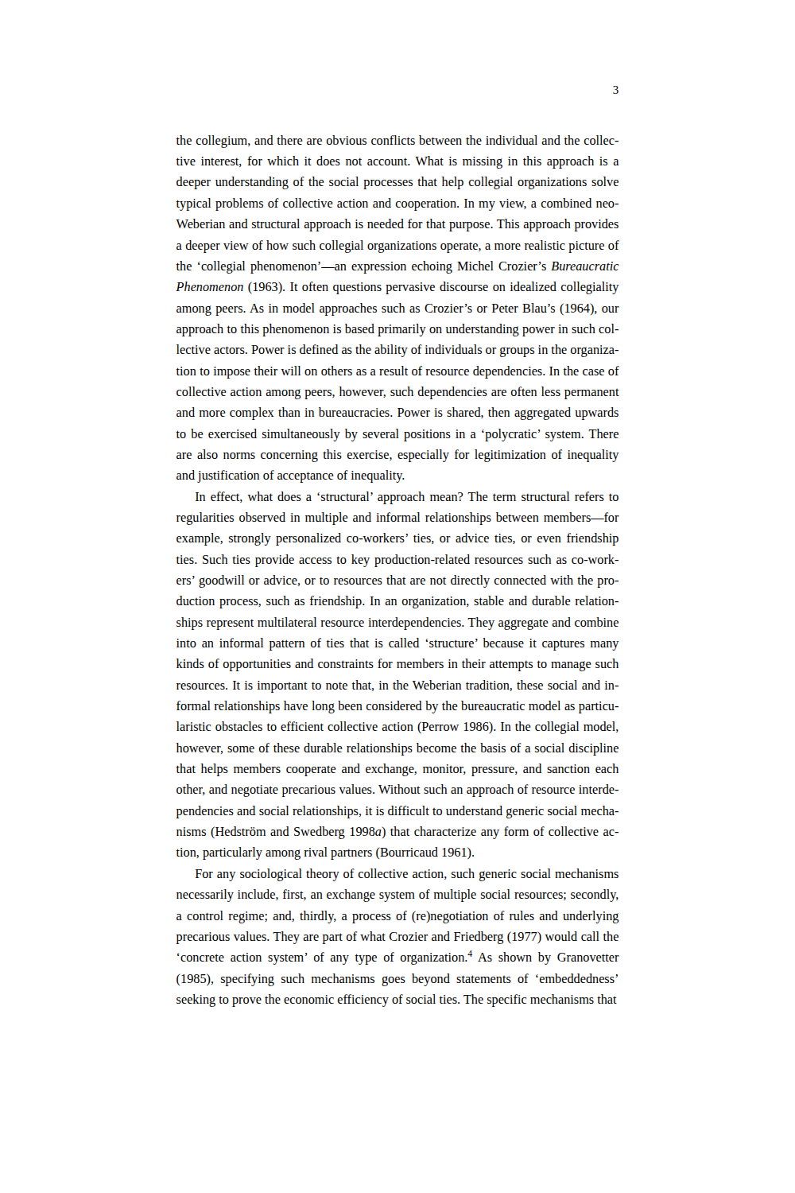3
the collegium, and there are obvious conflicts between the individual and the collective interest, for which it does not account. What is missing in this approach is a deeper understanding of the social processes that help collegial organizations solve typical problems of collective action and cooperation. In my view, a combined neo-Weberian and structural approach is needed for that purpose. This approach provides a deeper view of how such collegial organizations operate, a more realistic picture of the ‘collegial phenomenon’—an expression echoing Michel Crozier’s Bureaucratic Phenomenon (1963). It often questions pervasive discourse on idealized collegiality among peers. As in model approaches such as Crozier’s or Peter Blau’s (1964), our approach to this phenomenon is based primarily on understanding power in such collective actors. Power is defined as the ability of individuals or groups in the organization to impose their will on others as a result of resource dependencies. In the case of collective action among peers, however, such dependencies are often less permanent and more complex than in bureaucracies. Power is shared, then aggregated upwards to be exercised simultaneously by several positions in a ‘polycratic’ system. There are also norms concerning this exercise, especially for legitimization of inequality and justification of acceptance of inequality.
In effect, what does a ‘structural’ approach mean? The term structural refers to regularities observed in multiple and informal relationships between members—for example, strongly personalized co-workers’ ties, or advice ties, or even friendship ties. Such ties provide access to key production-related resources such as co-workers’ goodwill or advice, or to resources that are not directly connected with the production process, such as friendship. In an organization, stable and durable relationships represent multilateral resource interdependencies. They aggregate and combine into an informal pattern of ties that is called ‘structure’ because it captures many kinds of opportunities and constraints for members in their attempts to manage such resources. It is important to note that, in the Weberian tradition, these social and informal relationships have long been considered by the bureaucratic model as particularistic obstacles to efficient collective action (Perrow 1986). In the collegial model, however, some of these durable relationships become the basis of a social discipline that helps members cooperate and exchange, monitor, pressure, and sanction each other, and negotiate precarious values. Without such an approach of resource interdependencies and social relationships, it is difficult to understand generic social mechanisms (Hedström and Swedberg 1998a) that characterize any form of collective action, particularly among rival partners (Bourricaud 1961).
For any sociological theory of collective action, such generic social mechanisms necessarily include, first, an exchange system of multiple social resources; secondly, a control regime; and, thirdly, a process of (re)negotiation of rules and underlying precarious values. They are part of what Crozier and Friedberg (1977) would call the ‘concrete action system’ of any type of organization.4 As shown by Granovetter (1985), specifying such mechanisms goes beyond statements of ‘embeddedness’ seeking to prove the economic efficiency of social ties. The specific mechanisms that